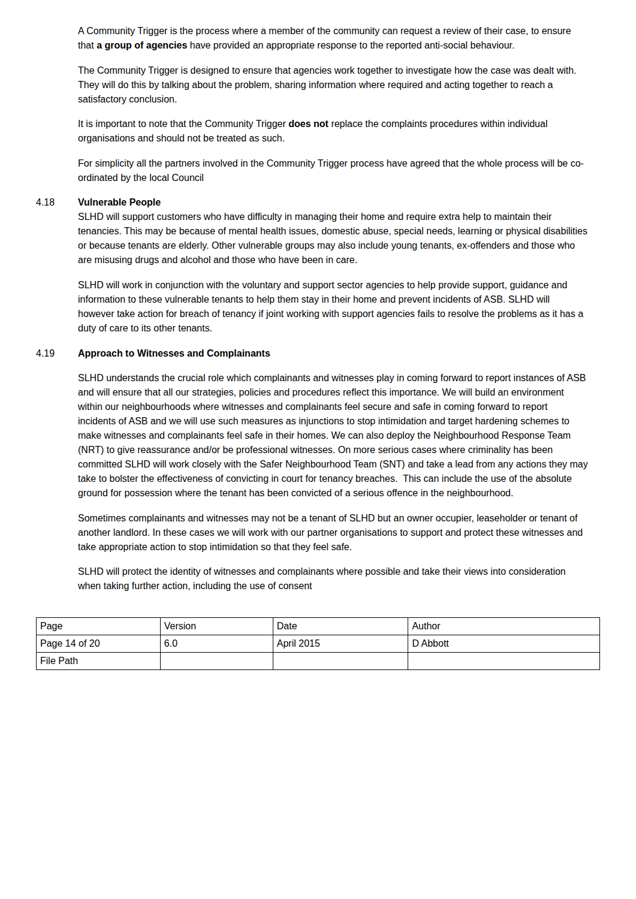A Community Trigger is the process where a member of the community can request a review of their case, to ensure that a group of agencies have provided an appropriate response to the reported anti-social behaviour.
The Community Trigger is designed to ensure that agencies work together to investigate how the case was dealt with. They will do this by talking about the problem, sharing information where required and acting together to reach a satisfactory conclusion.
It is important to note that the Community Trigger does not replace the complaints procedures within individual organisations and should not be treated as such.
For simplicity all the partners involved in the Community Trigger process have agreed that the whole process will be co-ordinated by the local Council
4.18
Vulnerable People
SLHD will support customers who have difficulty in managing their home and require extra help to maintain their tenancies. This may be because of mental health issues, domestic abuse, special needs, learning or physical disabilities or because tenants are elderly. Other vulnerable groups may also include young tenants, ex-offenders and those who are misusing drugs and alcohol and those who have been in care.
SLHD will work in conjunction with the voluntary and support sector agencies to help provide support, guidance and information to these vulnerable tenants to help them stay in their home and prevent incidents of ASB. SLHD will however take action for breach of tenancy if joint working with support agencies fails to resolve the problems as it has a duty of care to its other tenants.
4.19
Approach to Witnesses and Complainants
SLHD understands the crucial role which complainants and witnesses play in coming forward to report instances of ASB and will ensure that all our strategies, policies and procedures reflect this importance. We will build an environment within our neighbourhoods where witnesses and complainants feel secure and safe in coming forward to report incidents of ASB and we will use such measures as injunctions to stop intimidation and target hardening schemes to make witnesses and complainants feel safe in their homes. We can also deploy the Neighbourhood Response Team (NRT) to give reassurance and/or be professional witnesses. On more serious cases where criminality has been committed SLHD will work closely with the Safer Neighbourhood Team (SNT) and take a lead from any actions they may take to bolster the effectiveness of convicting in court for tenancy breaches. This can include the use of the absolute ground for possession where the tenant has been convicted of a serious offence in the neighbourhood.
Sometimes complainants and witnesses may not be a tenant of SLHD but an owner occupier, leaseholder or tenant of another landlord. In these cases we will work with our partner organisations to support and protect these witnesses and take appropriate action to stop intimidation so that they feel safe.
SLHD will protect the identity of witnesses and complainants where possible and take their views into consideration when taking further action, including the use of consent
| Page | Version | Date | Author |
| Page 14 of 20 | 6.0 | April 2015 | D Abbott |
| File Path | | | |